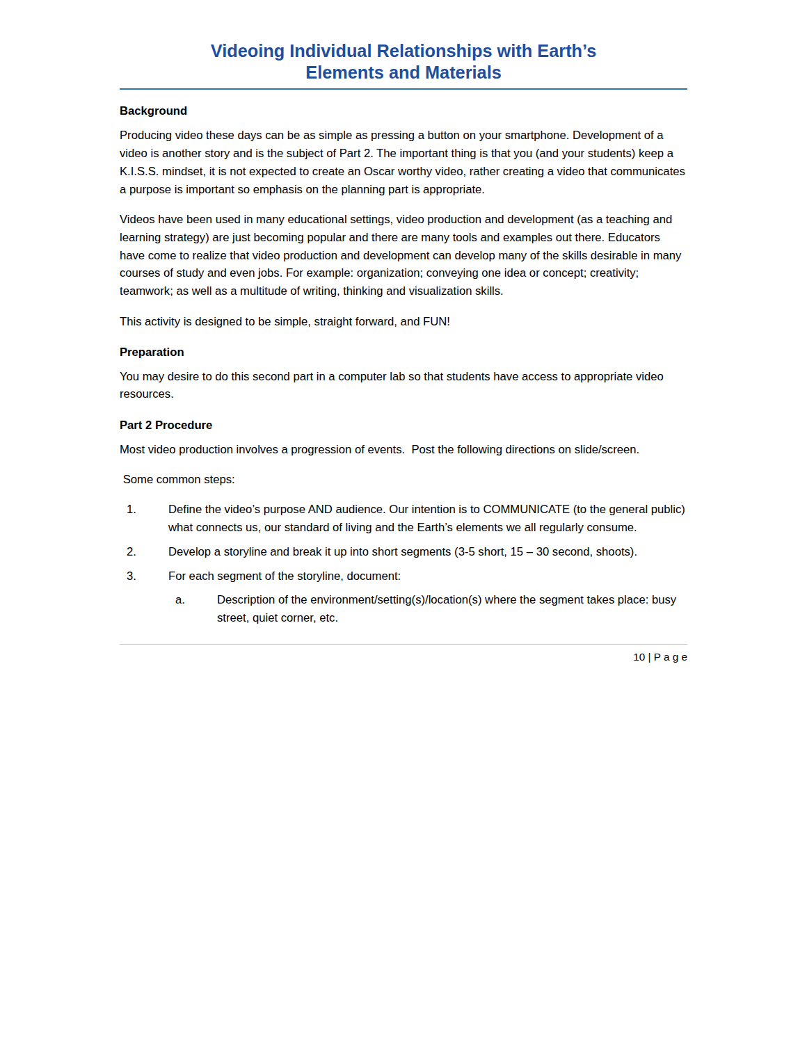Videoing Individual Relationships with Earth’s
Elements and Materials
Background
Producing video these days can be as simple as pressing a button on your smartphone. Development of a video is another story and is the subject of Part 2. The important thing is that you (and your students) keep a K.I.S.S. mindset, it is not expected to create an Oscar worthy video, rather creating a video that communicates a purpose is important so emphasis on the planning part is appropriate.
Videos have been used in many educational settings, video production and development (as a teaching and learning strategy) are just becoming popular and there are many tools and examples out there. Educators have come to realize that video production and development can develop many of the skills desirable in many courses of study and even jobs. For example: organization; conveying one idea or concept; creativity; teamwork; as well as a multitude of writing, thinking and visualization skills.
This activity is designed to be simple, straight forward, and FUN!
Preparation
You may desire to do this second part in a computer lab so that students have access to appropriate video resources.
Part 2 Procedure
Most video production involves a progression of events. Post the following directions on slide/screen.
Some common steps:
Define the video’s purpose AND audience. Our intention is to COMMUNICATE (to the general public) what connects us, our standard of living and the Earth’s elements we all regularly consume.
Develop a storyline and break it up into short segments (3-5 short, 15 – 30 second, shoots).
For each segment of the storyline, document:
Description of the environment/setting(s)/location(s) where the segment takes place: busy street, quiet corner, etc.
10 | P a g e